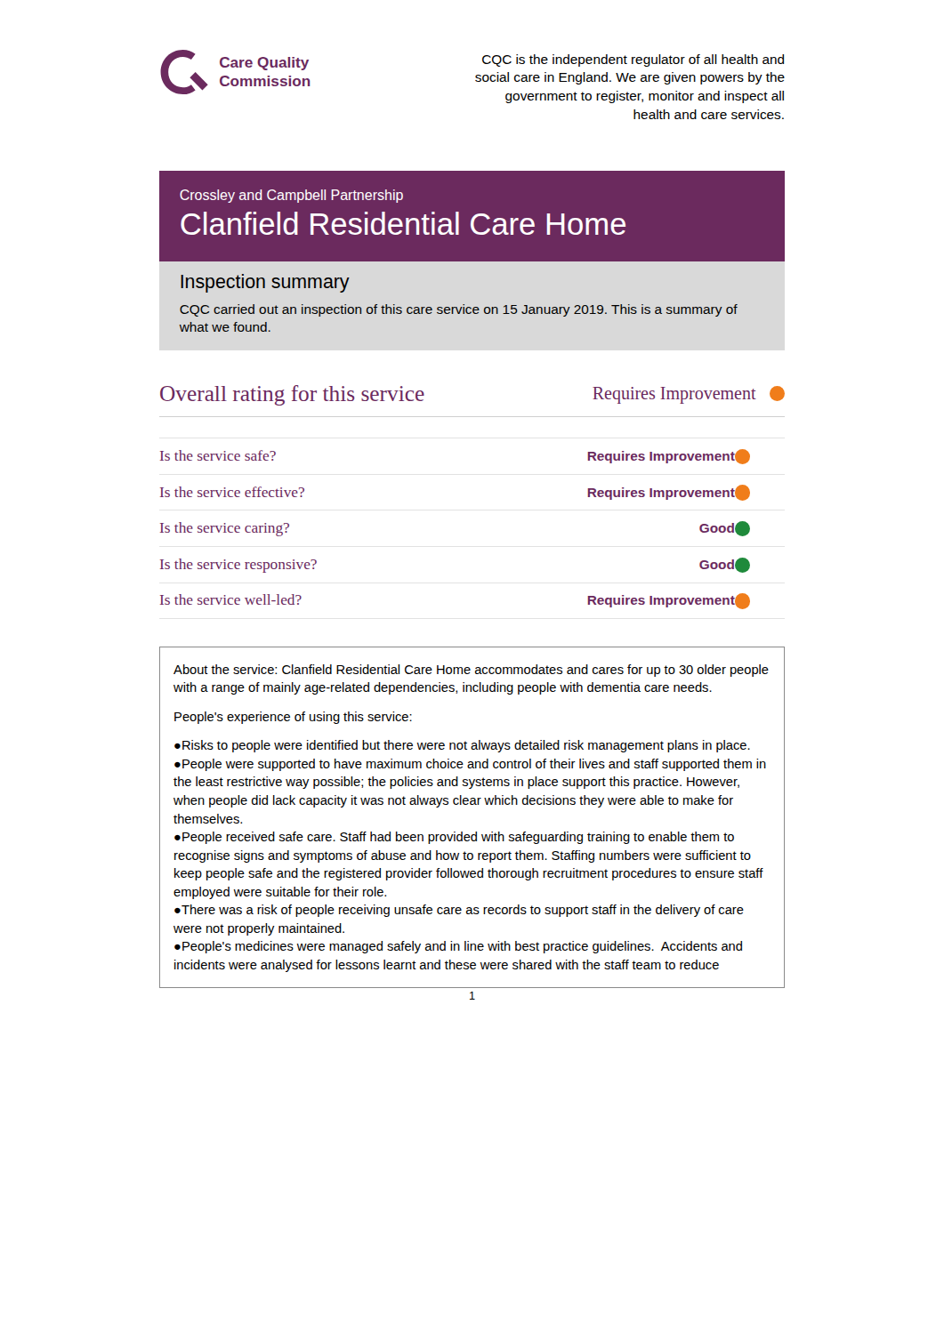Care Quality Commission
CQC is the independent regulator of all health and social care in England. We are given powers by the government to register, monitor and inspect all health and care services.
Crossley and Campbell Partnership
Clanfield Residential Care Home
Inspection summary
CQC carried out an inspection of this care service on 15 January 2019. This is a summary of what we found.
Overall rating for this service
Requires Improvement
| Is the service safe? | Requires Improvement | |
| Is the service effective? | Requires Improvement | |
| Is the service caring? | Good | |
| Is the service responsive? | Good | |
| Is the service well-led? | Requires Improvement | |
About the service: Clanfield Residential Care Home accommodates and cares for up to 30 older people with a range of mainly age-related dependencies, including people with dementia care needs.
People's experience of using this service:
●Risks to people were identified but there were not always detailed risk management plans in place.
●People were supported to have maximum choice and control of their lives and staff supported them in the least restrictive way possible; the policies and systems in place support this practice. However, when people did lack capacity it was not always clear which decisions they were able to make for themselves.
●People received safe care. Staff had been provided with safeguarding training to enable them to recognise signs and symptoms of abuse and how to report them. Staffing numbers were sufficient to keep people safe and the registered provider followed thorough recruitment procedures to ensure staff employed were suitable for their role.
●There was a risk of people receiving unsafe care as records to support staff in the delivery of care were not properly maintained.
●People's medicines were managed safely and in line with best practice guidelines. Accidents and incidents were analysed for lessons learnt and these were shared with the staff team to reduce
1